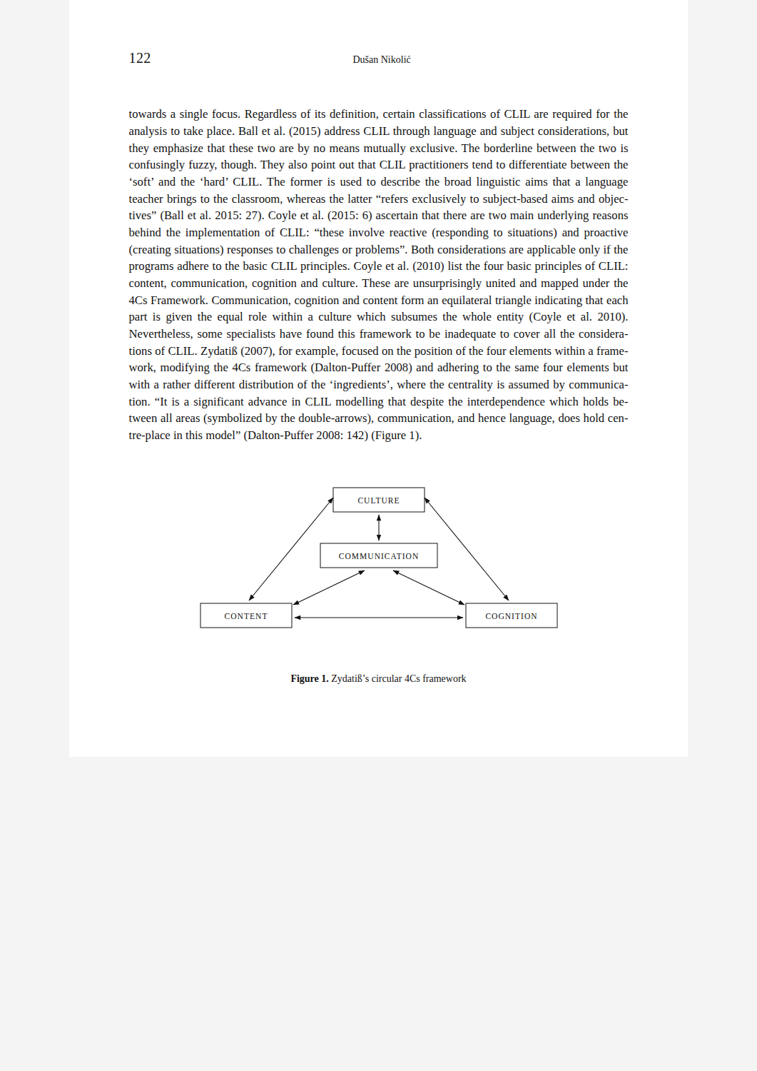122 Dušan Nikolić
towards a single focus. Regardless of its definition, certain classifications of CLIL are required for the analysis to take place. Ball et al. (2015) address CLIL through language and subject considerations, but they emphasize that these two are by no means mutually exclusive. The borderline between the two is confusingly fuzzy, though. They also point out that CLIL practitioners tend to differentiate between the ‘soft’ and the ‘hard’ CLIL. The former is used to describe the broad linguistic aims that a language teacher brings to the classroom, whereas the latter “refers exclusively to subject-based aims and objectives” (Ball et al. 2015: 27). Coyle et al. (2015: 6) ascertain that there are two main underlying reasons behind the implementation of CLIL: “these involve reactive (responding to situations) and proactive (creating situations) responses to challenges or problems”. Both considerations are applicable only if the programs adhere to the basic CLIL principles. Coyle et al. (2010) list the four basic principles of CLIL: content, communication, cognition and culture. These are unsurprisingly united and mapped under the 4Cs Framework. Communication, cognition and content form an equilateral triangle indicating that each part is given the equal role within a culture which subsumes the whole entity (Coyle et al. 2010). Nevertheless, some specialists have found this framework to be inadequate to cover all the considerations of CLIL. Zydatiß (2007), for example, focused on the position of the four elements within a framework, modifying the 4Cs framework (Dalton-Puffer 2008) and adhering to the same four elements but with a rather different distribution of the ‘ingredients’, where the centrality is assumed by communication. “It is a significant advance in CLIL modelling that despite the interdependence which holds between all areas (symbolized by the double-arrows), communication, and hence language, does hold centre-place in this model” (Dalton-Puffer 2008: 142) (Figure 1).
CULTURE COMMUNICATION CONTENT COGNITION
Figure 1. Zydatiß’s circular 4Cs framework